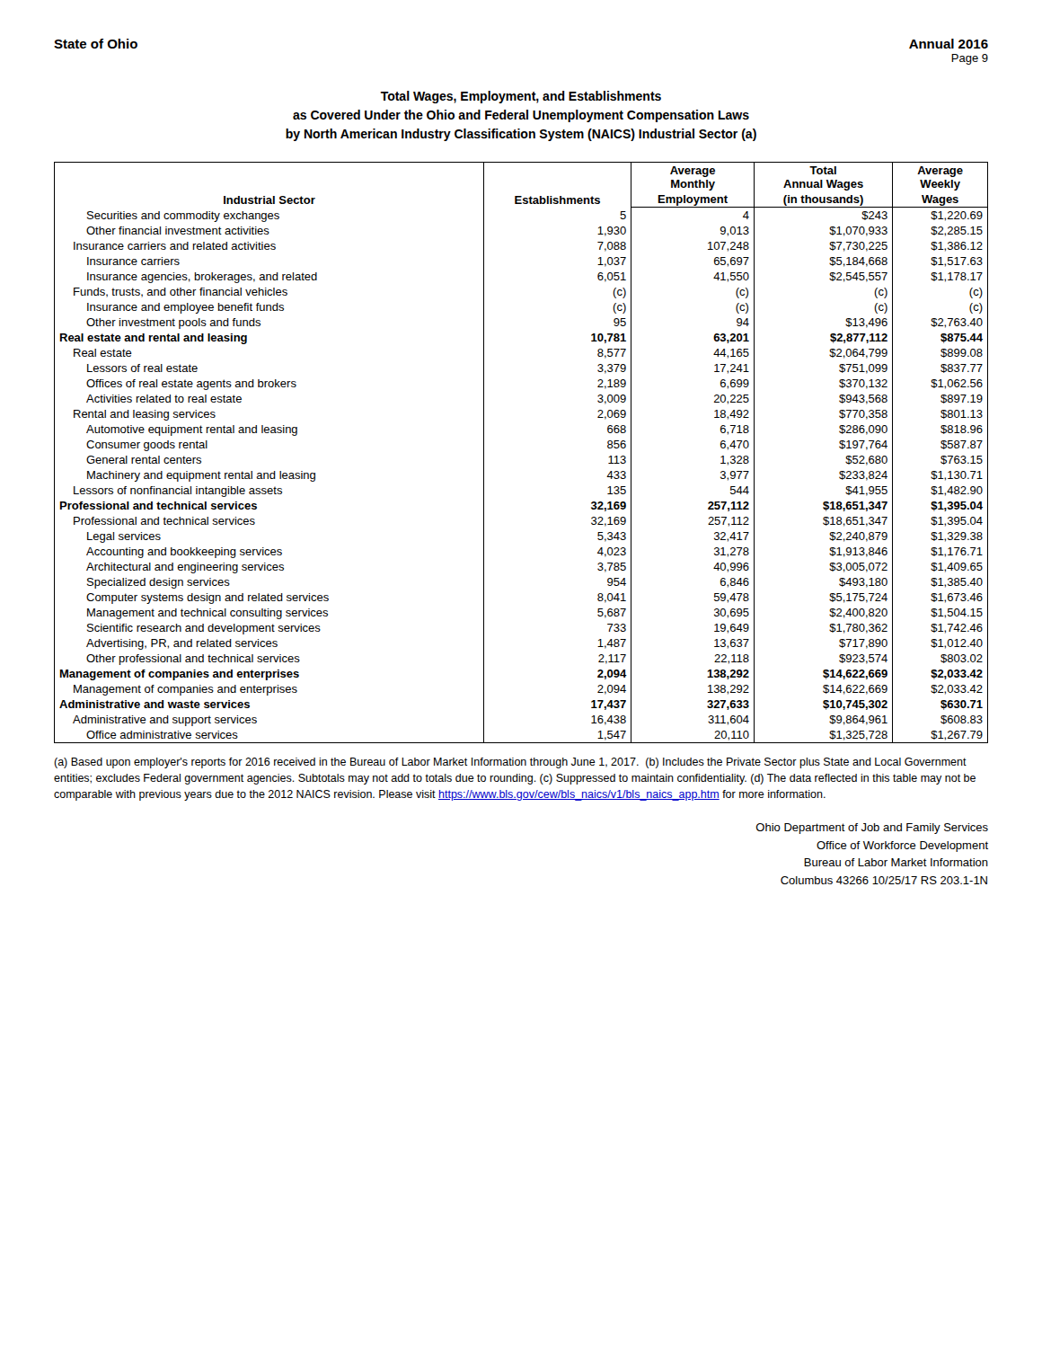State of Ohio
Annual 2016
Page 9
Total Wages, Employment, and Establishments
as Covered Under the Ohio and Federal Unemployment Compensation Laws
by North American Industry Classification System (NAICS) Industrial Sector (a)
| Industrial Sector | Establishments | Average Monthly | Total Annual Wages | Average Weekly |
| --- | --- | --- | --- | --- |
| Employment | (in thousands) | Wages |
| Securities and commodity exchanges | 5 | 4 | $243 | $1,220.69 |
| Other financial investment activities | 1,930 | 9,013 | $1,070,933 | $2,285.15 |
| Insurance carriers and related activities | 7,088 | 107,248 | $7,730,225 | $1,386.12 |
| Insurance carriers | 1,037 | 65,697 | $5,184,668 | $1,517.63 |
| Insurance agencies, brokerages, and related | 6,051 | 41,550 | $2,545,557 | $1,178.17 |
| Funds, trusts, and other financial vehicles | (c) | (c) | (c) | (c) |
| Insurance and employee benefit funds | (c) | (c) | (c) | (c) |
| Other investment pools and funds | 95 | 94 | $13,496 | $2,763.40 |
| Real estate and rental and leasing | 10,781 | 63,201 | $2,877,112 | $875.44 |
| Real estate | 8,577 | 44,165 | $2,064,799 | $899.08 |
| Lessors of real estate | 3,379 | 17,241 | $751,099 | $837.77 |
| Offices of real estate agents and brokers | 2,189 | 6,699 | $370,132 | $1,062.56 |
| Activities related to real estate | 3,009 | 20,225 | $943,568 | $897.19 |
| Rental and leasing services | 2,069 | 18,492 | $770,358 | $801.13 |
| Automotive equipment rental and leasing | 668 | 6,718 | $286,090 | $818.96 |
| Consumer goods rental | 856 | 6,470 | $197,764 | $587.87 |
| General rental centers | 113 | 1,328 | $52,680 | $763.15 |
| Machinery and equipment rental and leasing | 433 | 3,977 | $233,824 | $1,130.71 |
| Lessors of nonfinancial intangible assets | 135 | 544 | $41,955 | $1,482.90 |
| Professional and technical services | 32,169 | 257,112 | $18,651,347 | $1,395.04 |
| Professional and technical services | 32,169 | 257,112 | $18,651,347 | $1,395.04 |
| Legal services | 5,343 | 32,417 | $2,240,879 | $1,329.38 |
| Accounting and bookkeeping services | 4,023 | 31,278 | $1,913,846 | $1,176.71 |
| Architectural and engineering services | 3,785 | 40,996 | $3,005,072 | $1,409.65 |
| Specialized design services | 954 | 6,846 | $493,180 | $1,385.40 |
| Computer systems design and related services | 8,041 | 59,478 | $5,175,724 | $1,673.46 |
| Management and technical consulting services | 5,687 | 30,695 | $2,400,820 | $1,504.15 |
| Scientific research and development services | 733 | 19,649 | $1,780,362 | $1,742.46 |
| Advertising, PR, and related services | 1,487 | 13,637 | $717,890 | $1,012.40 |
| Other professional and technical services | 2,117 | 22,118 | $923,574 | $803.02 |
| Management of companies and enterprises | 2,094 | 138,292 | $14,622,669 | $2,033.42 |
| Management of companies and enterprises | 2,094 | 138,292 | $14,622,669 | $2,033.42 |
| Administrative and waste services | 17,437 | 327,633 | $10,745,302 | $630.71 |
| Administrative and support services | 16,438 | 311,604 | $9,864,961 | $608.83 |
| Office administrative services | 1,547 | 20,110 | $1,325,728 | $1,267.79 |
(a) Based upon employer's reports for 2016 received in the Bureau of Labor Market Information through June 1, 2017. (b) Includes the Private Sector plus State and Local Government entities; excludes Federal government agencies. Subtotals may not add to totals due to rounding. (c) Suppressed to maintain confidentiality. (d) The data reflected in this table may not be comparable with previous years due to the 2012 NAICS revision. Please visit https://www.bls.gov/cew/bls_naics/v1/bls_naics_app.htm for more information.
Ohio Department of Job and Family Services
Office of Workforce Development
Bureau of Labor Market Information
Columbus 43266 10/25/17 RS 203.1-1N